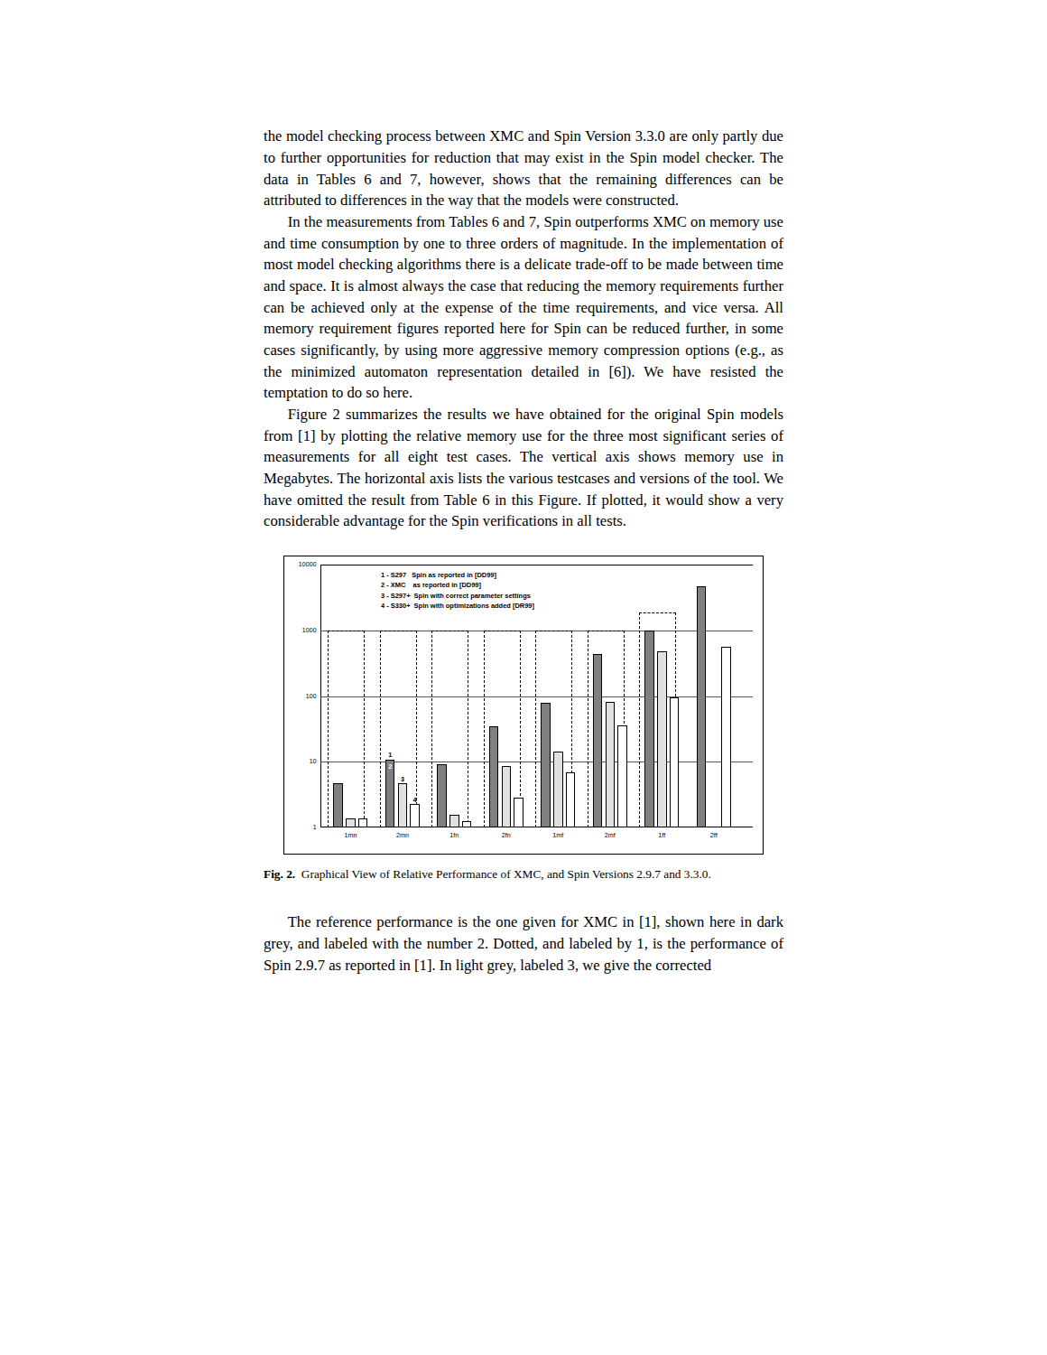the model checking process between XMC and Spin Version 3.3.0 are only partly due to further opportunities for reduction that may exist in the Spin model checker. The data in Tables 6 and 7, however, shows that the remaining differences can be attributed to differences in the way that the models were constructed.
In the measurements from Tables 6 and 7, Spin outperforms XMC on memory use and time consumption by one to three orders of magnitude. In the implementation of most model checking algorithms there is a delicate trade-off to be made between time and space. It is almost always the case that reducing the memory requirements further can be achieved only at the expense of the time requirements, and vice versa. All memory requirement figures reported here for Spin can be reduced further, in some cases significantly, by using more aggressive memory compression options (e.g., as the minimized automaton representation detailed in [6]). We have resisted the temptation to do so here.
Figure 2 summarizes the results we have obtained for the original Spin models from [1] by plotting the relative memory use for the three most significant series of measurements for all eight test cases. The vertical axis shows memory use in Megabytes. The horizontal axis lists the various testcases and versions of the tool. We have omitted the result from Table 6 in this Figure. If plotted, it would show a very considerable advantage for the Spin verifications in all tests.
10000
1000
100
10
1
1 - S297 Spin as reported in [DD99]
2 - XMC as reported in [DD99]
3 - S297+ Spin with correct parameter settings
4 - S330+ Spin with optimizations added [DR99]
1mn
1 2
3
4
2mn
1fn
2fn
1mf
2mf
1ff
2ff
Fig. 2. Graphical View of Relative Performance of XMC, and Spin Versions 2.9.7 and 3.3.0.
The reference performance is the one given for XMC in [1], shown here in dark grey, and labeled with the number 2. Dotted, and labeled by 1, is the performance of Spin 2.9.7 as reported in [1]. In light grey, labeled 3, we give the corrected